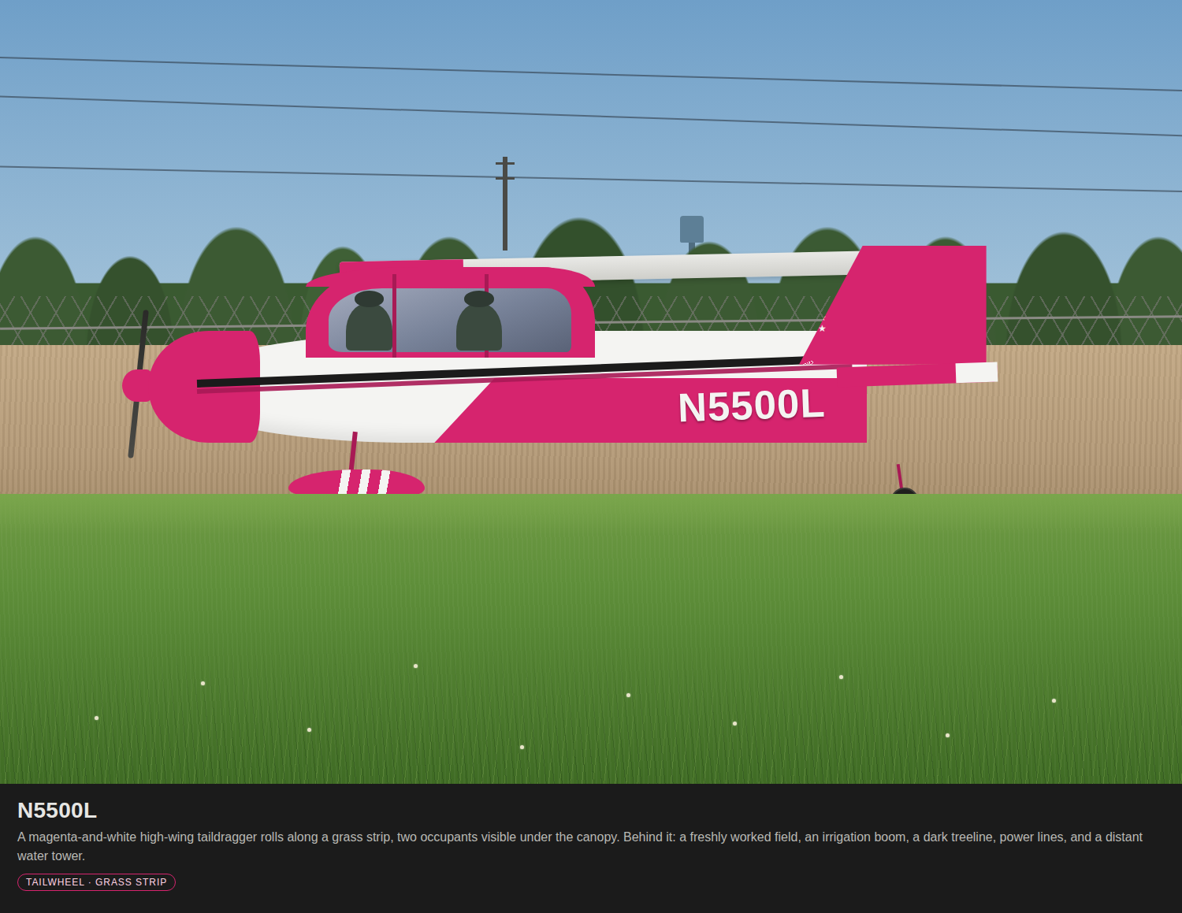N5500L
★
★
★
N5500L
A magenta-and-white high-wing taildragger rolls along a grass strip, two occupants visible under the canopy. Behind it: a freshly worked field, an irrigation boom, a dark treeline, power lines, and a distant water tower.
Tailwheel · Grass strip